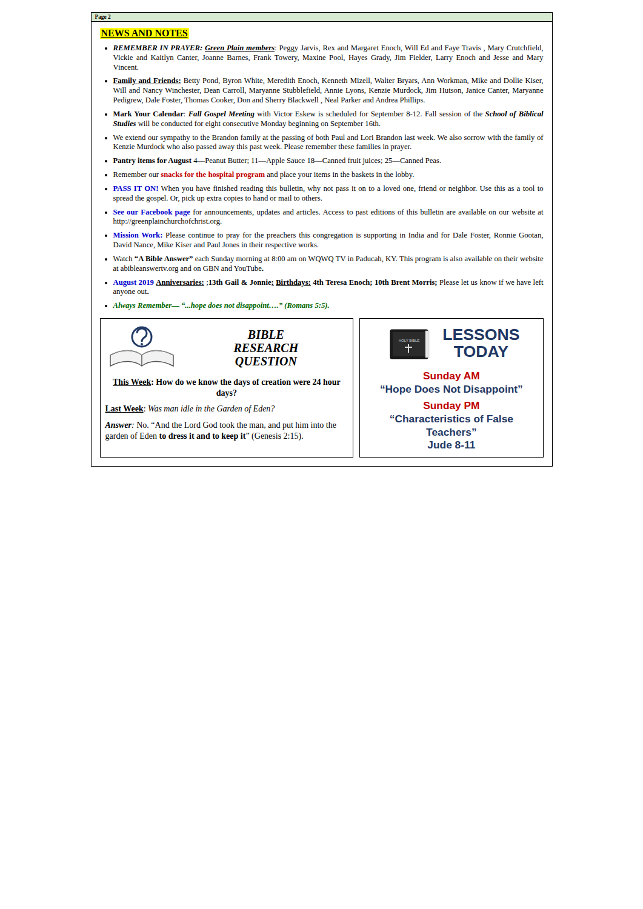Page 2
NEWS AND NOTES
REMEMBER IN PRAYER: Green Plain members: Peggy Jarvis, Rex and Margaret Enoch, Will Ed and Faye Travis , Mary Crutchfield, Vickie and Kaitlyn Canter, Joanne Barnes, Frank Towery, Maxine Pool, Hayes Grady, Jim Fielder, Larry Enoch and Jesse and Mary Vincent.
Family and Friends: Betty Pond, Byron White, Meredith Enoch, Kenneth Mizell, Walter Bryars, Ann Workman, Mike and Dollie Kiser, Will and Nancy Winchester, Dean Carroll, Maryanne Stubblefield, Annie Lyons, Kenzie Murdock, Jim Hutson, Janice Canter, Maryanne Pedigrew, Dale Foster, Thomas Cooker, Don and Sherry Blackwell , Neal Parker and Andrea Phillips.
Mark Your Calendar: Fall Gospel Meeting with Victor Eskew is scheduled for September 8-12. Fall session of the School of Biblical Studies will be conducted for eight consecutive Monday beginning on September 16th.
We extend our sympathy to the Brandon family at the passing of both Paul and Lori Brandon last week. We also sorrow with the family of Kenzie Murdock who also passed away this past week. Please remember these families in prayer.
Pantry items for August 4—Peanut Butter; 11—Apple Sauce 18—Canned fruit juices; 25—Canned Peas.
Remember our snacks for the hospital program and place your items in the baskets in the lobby.
PASS IT ON! When you have finished reading this bulletin, why not pass it on to a loved one, friend or neighbor. Use this as a tool to spread the gospel. Or, pick up extra copies to hand or mail to others.
See our Facebook page for announcements, updates and articles. Access to past editions of this bulletin are available on our website at http://greenplainchurchofchrist.org.
Mission Work: Please continue to pray for the preachers this congregation is supporting in India and for Dale Foster, Ronnie Gootan, David Nance, Mike Kiser and Paul Jones in their respective works.
Watch “A Bible Answer” each Sunday morning at 8:00 am on WQWQ TV in Paducah, KY. This program is also available on their website at abibleanswertv.org and on GBN and YouTube.
August 2019 Anniversaries: ;13th Gail & Jonnie; Birthdays: 4th Teresa Enoch; 10th Brent Morris; Please let us know if we have left anyone out.
Always Remember— “...hope does not disappoint….” (Romans 5:5).
BIBLE
RESEARCH
QUESTION
This Week: How do we know the days of creation were 24 hour days?
Last Week: Was man idle in the Garden of Eden?
Answer: No. “And the Lord God took the man, and put him into the garden of Eden to dress it and to keep it” (Genesis 2:15).
HOLY BIBLE
LESSONS
TODAY
Sunday AM
“Hope Does Not Disappoint”
Sunday PM
“Characteristics of False Teachers”
Jude 8-11